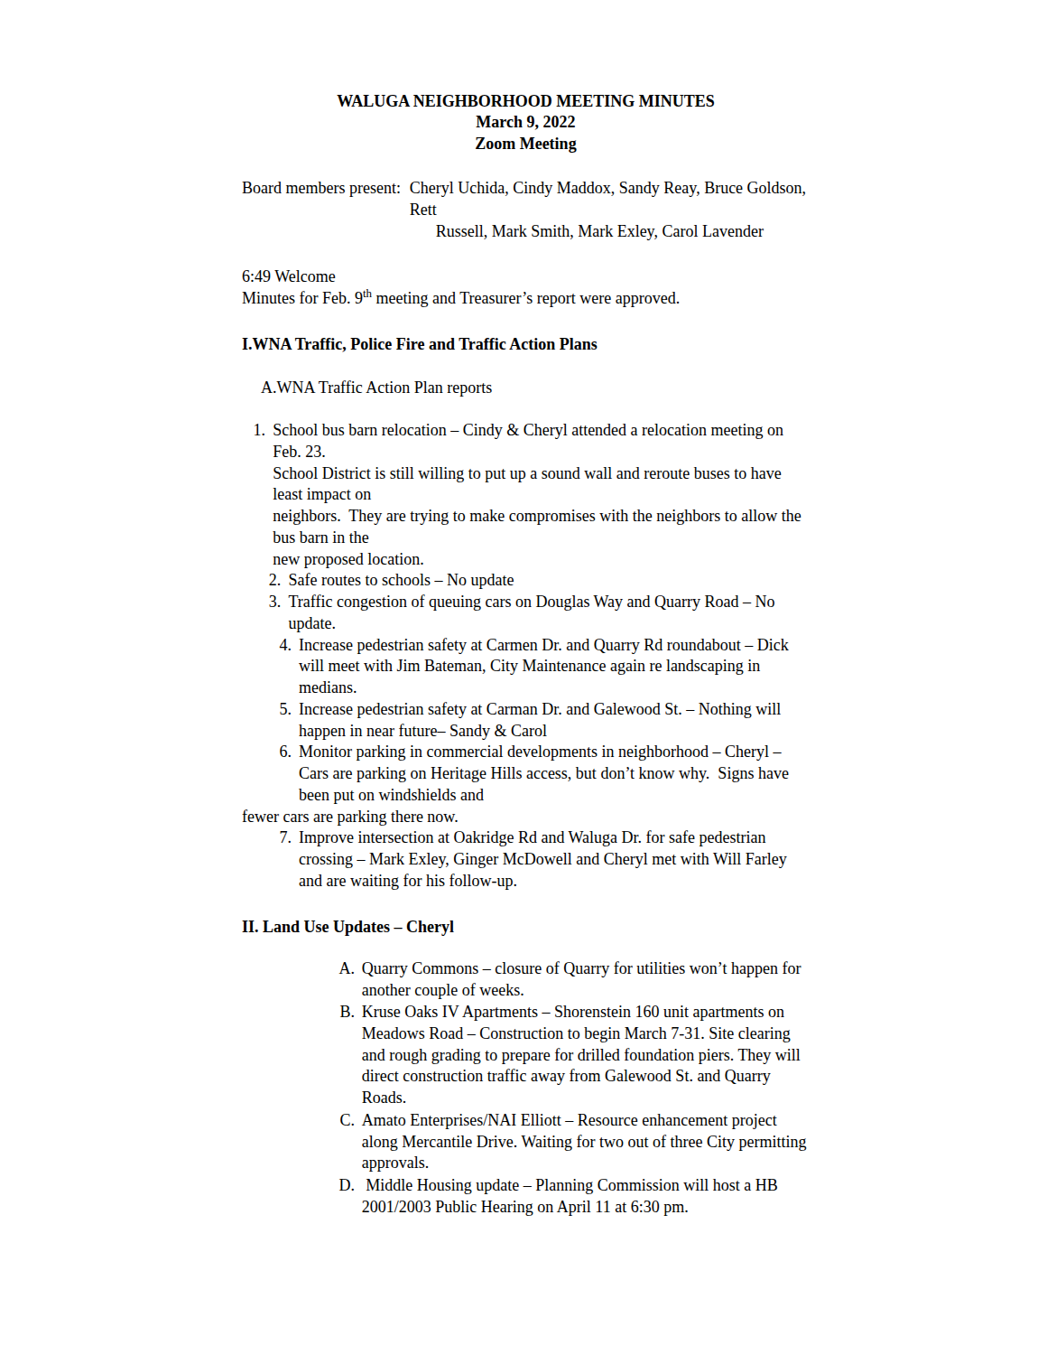WALUGA NEIGHBORHOOD MEETING MINUTES March 9, 2022 Zoom Meeting
Board members present:
Cheryl Uchida, Cindy Maddox, Sandy Reay, Bruce Goldson, Rett Russell, Mark Smith, Mark Exley, Carol Lavender
6:49 Welcome
Minutes for Feb. 9th meeting and Treasurer’s report were approved.
I.WNA Traffic, Police Fire and Traffic Action Plans
A.WNA Traffic Action Plan reports
1.
School bus barn relocation – Cindy & Cheryl attended a relocation meeting on Feb. 23. School District is still willing to put up a sound wall and reroute buses to have least impact on neighbors. They are trying to make compromises with the neighbors to allow the bus barn in the new proposed location.
2.
Safe routes to schools – No update
3.
Traffic congestion of queuing cars on Douglas Way and Quarry Road – No update.
4.
Increase pedestrian safety at Carmen Dr. and Quarry Rd roundabout – Dick will meet with Jim Bateman, City Maintenance again re landscaping in medians.
5.
Increase pedestrian safety at Carman Dr. and Galewood St. – Nothing will happen in near future– Sandy & Carol
6.
Monitor parking in commercial developments in neighborhood – Cheryl – Cars are parking on Heritage Hills access, but don’t know why. Signs have been put on windshields and
fewer cars are parking there now.
7.
Improve intersection at Oakridge Rd and Waluga Dr. for safe pedestrian crossing – Mark Exley, Ginger McDowell and Cheryl met with Will Farley and are waiting for his follow-up.
II. Land Use Updates – Cheryl
Quarry Commons – closure of Quarry for utilities won’t happen for another couple of weeks.
Kruse Oaks IV Apartments – Shorenstein 160 unit apartments on Meadows Road – Construction to begin March 7-31. Site clearing and rough grading to prepare for drilled foundation piers. They will direct construction traffic away from Galewood St. and Quarry Roads.
Amato Enterprises/NAI Elliott – Resource enhancement project along Mercantile Drive. Waiting for two out of three City permitting approvals.
Middle Housing update – Planning Commission will host a HB 2001/2003 Public Hearing on April 11 at 6:30 pm.